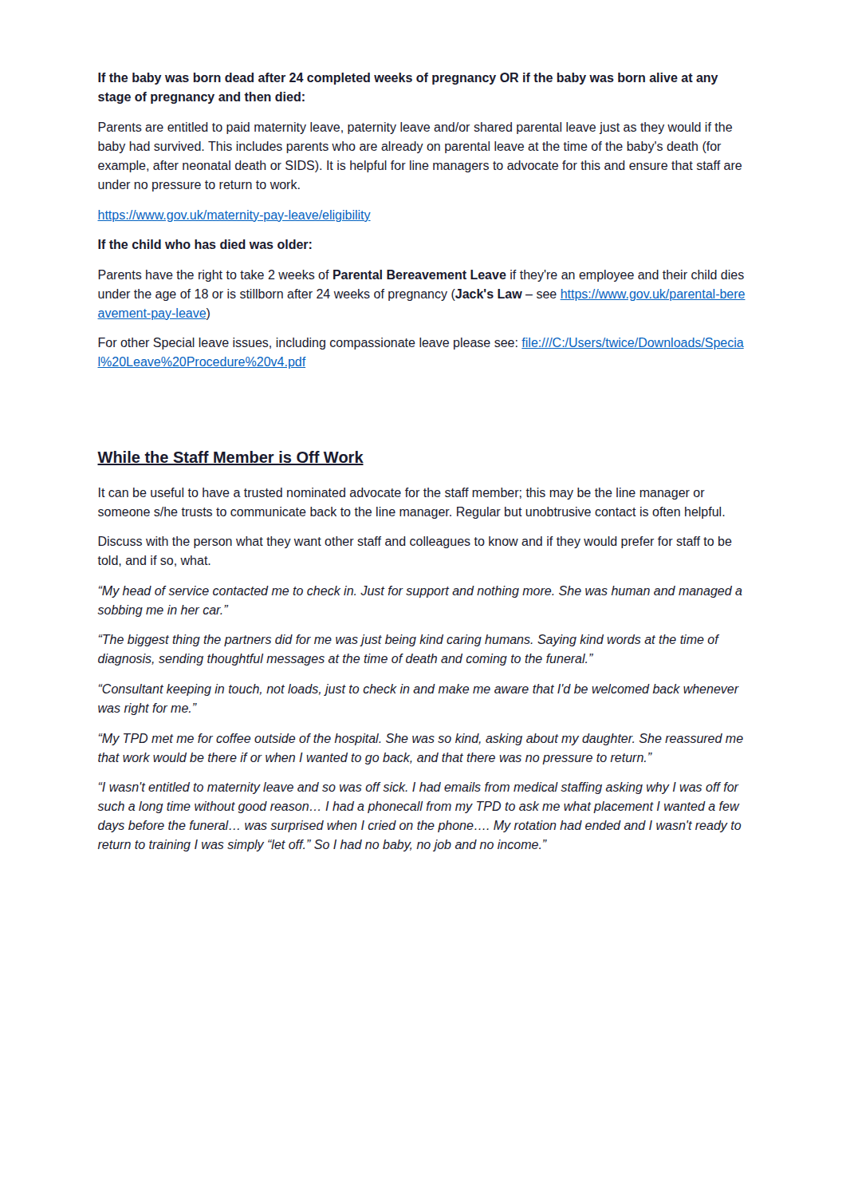If the baby was born dead after 24 completed weeks of pregnancy OR if the baby was born alive at any stage of pregnancy and then died:
Parents are entitled to paid maternity leave, paternity leave and/or shared parental leave just as they would if the baby had survived. This includes parents who are already on parental leave at the time of the baby's death (for example, after neonatal death or SIDS). It is helpful for line managers to advocate for this and ensure that staff are under no pressure to return to work.
https://www.gov.uk/maternity-pay-leave/eligibility
If the child who has died was older:
Parents have the right to take 2 weeks of Parental Bereavement Leave if they're an employee and their child dies under the age of 18 or is stillborn after 24 weeks of pregnancy (Jack's Law – see https://www.gov.uk/parental-bereavement-pay-leave)
For other Special leave issues, including compassionate leave please see: file:///C:/Users/twice/Downloads/Special%20Leave%20Procedure%20v4.pdf
While the Staff Member is Off Work
It can be useful to have a trusted nominated advocate for the staff member; this may be the line manager or someone s/he trusts to communicate back to the line manager. Regular but unobtrusive contact is often helpful.
Discuss with the person what they want other staff and colleagues to know and if they would prefer for staff to be told, and if so, what.
“My head of service contacted me to check in. Just for support and nothing more. She was human and managed a sobbing me in her car.”
“The biggest thing the partners did for me was just being kind caring humans. Saying kind words at the time of diagnosis, sending thoughtful messages at the time of death and coming to the funeral.”
“Consultant keeping in touch, not loads, just to check in and make me aware that I'd be welcomed back whenever was right for me.”
“My TPD met me for coffee outside of the hospital. She was so kind, asking about my daughter. She reassured me that work would be there if or when I wanted to go back, and that there was no pressure to return.”
“I wasn't entitled to maternity leave and so was off sick. I had emails from medical staffing asking why I was off for such a long time without good reason… I had a phonecall from my TPD to ask me what placement I wanted a few days before the funeral… was surprised when I cried on the phone…. My rotation had ended and I wasn't ready to return to training I was simply “let off.” So I had no baby, no job and no income.”